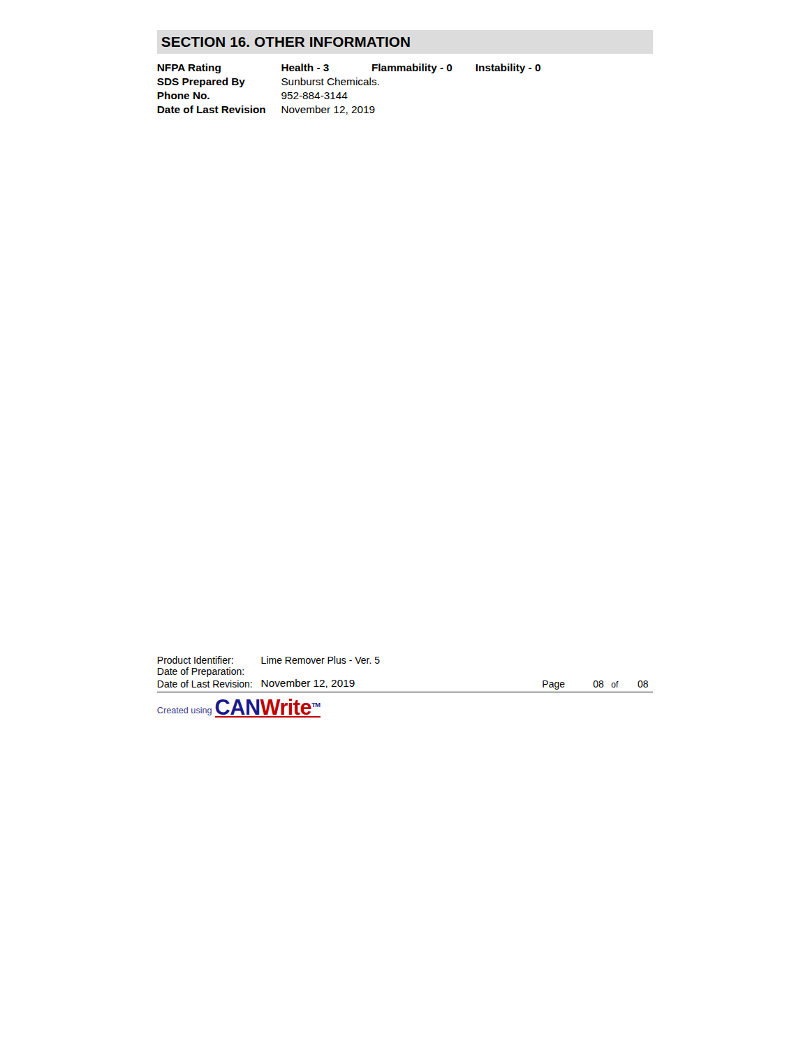SECTION 16. OTHER INFORMATION
| NFPA Rating | Health - 3 Flammability - 0 Instability - 0 |
| SDS Prepared By | Sunburst Chemicals. |
| Phone No. | 952-884-3144 |
| Date of Last Revision | November 12, 2019 |
| Product Identifier: | Lime Remover Plus - Ver. 5 | |
| Date of Preparation: | | |
| Date of Last Revision: | November 12, 2019 | Page 08 of 08 |
Created using CAN Write TM